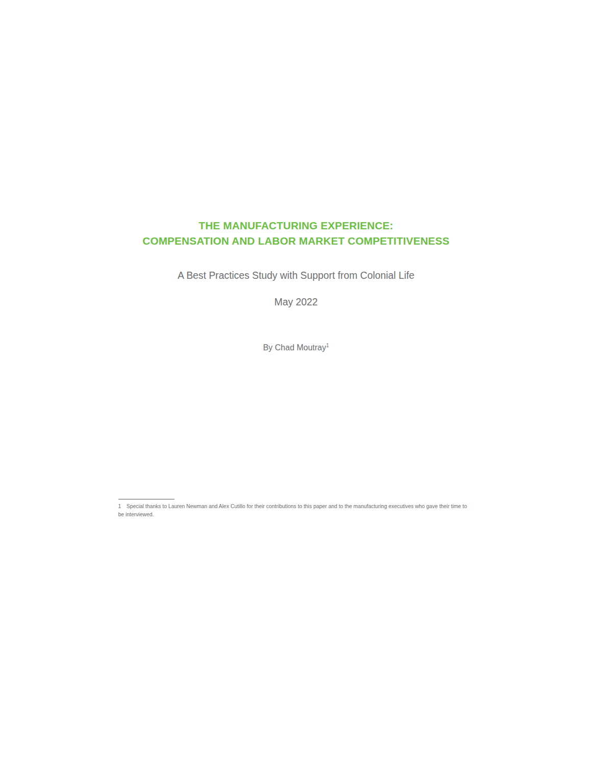The Manufacturing Experience:
Compensation and Labor Market Competitiveness
A Best Practices Study with Support from Colonial Life
May 2022
By Chad Moutray1
1 Special thanks to Lauren Newman and Alex Cutillo for their contributions to this paper and to the manufacturing executives who gave their time to be interviewed.